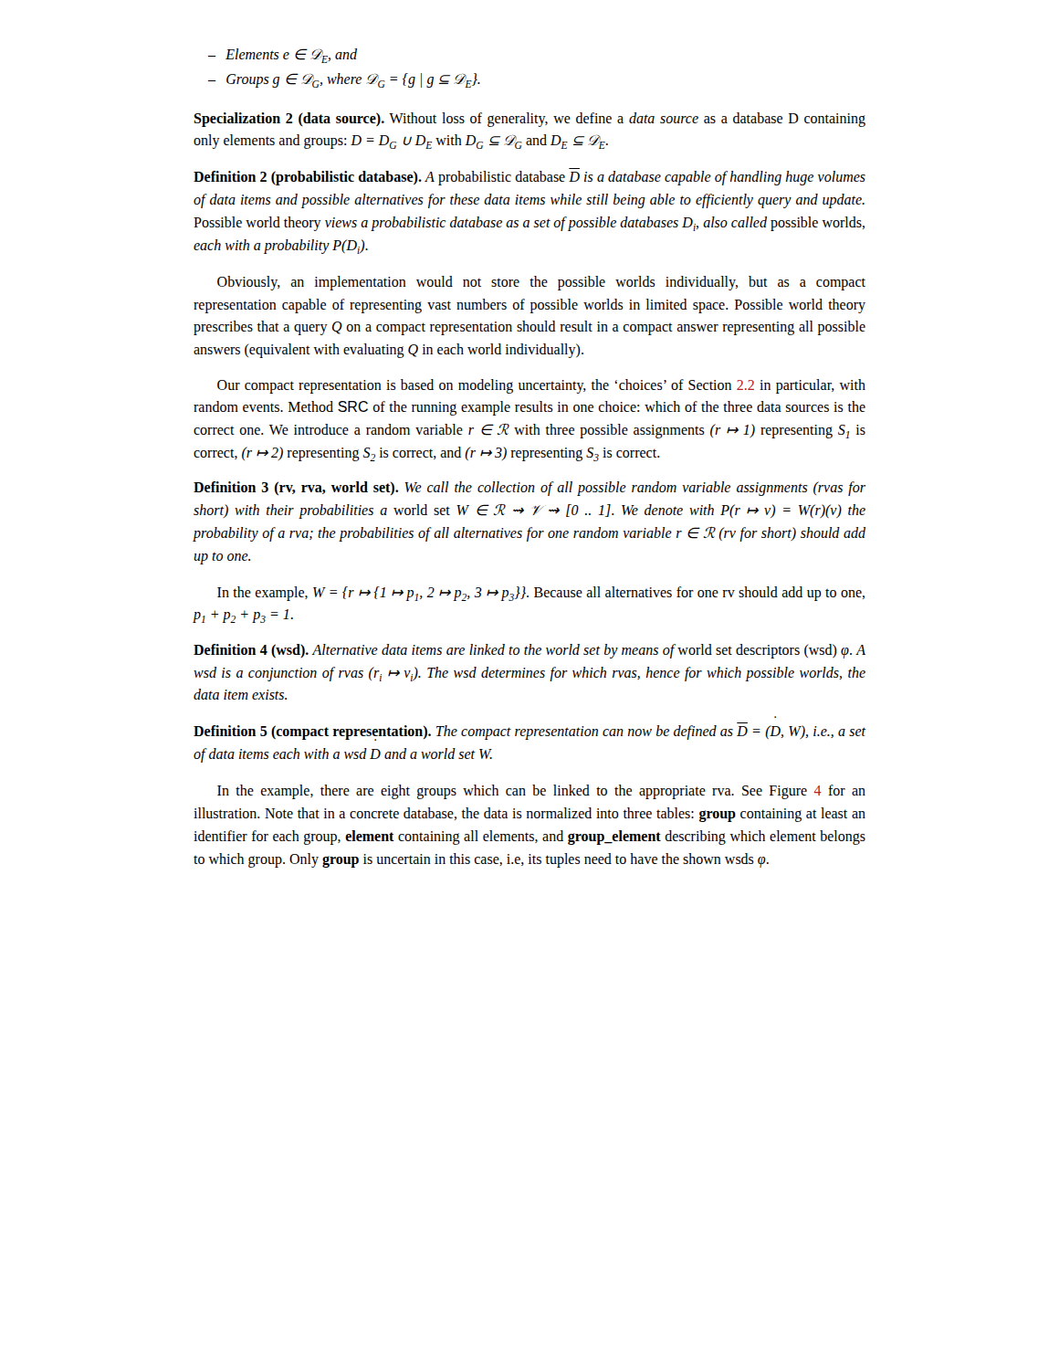Elements e ∈ 𝒟E, and
Groups g ∈ 𝒟G, where 𝒟G = {g | g ⊆ 𝒟E}.
Specialization 2 (data source). Without loss of generality, we define a data source as a database D containing only elements and groups: D = DG ∪ DE with DG ⊆ 𝒟G and DE ⊆ 𝒟E.
Definition 2 (probabilistic database). A probabilistic database D is a database capable of handling huge volumes of data items and possible alternatives for these data items while still being able to efficiently query and update. Possible world theory views a probabilistic database as a set of possible databases Di, also called possible worlds, each with a probability P(Di).
Obviously, an implementation would not store the possible worlds individually, but as a compact representation capable of representing vast numbers of possible worlds in limited space. Possible world theory prescribes that a query Q on a compact representation should result in a compact answer representing all possible answers (equivalent with evaluating Q in each world individually).
Our compact representation is based on modeling uncertainty, the ‘choices’ of Section 2.2 in particular, with random events. Method SRC of the running example results in one choice: which of the three data sources is the correct one. We introduce a random variable r ∈ ℛ with three possible assignments (r ↦ 1) representing S1 is correct, (r ↦ 2) representing S2 is correct, and (r ↦ 3) representing S3 is correct.
Definition 3 (rv, rva, world set). We call the collection of all possible random variable assignments (rvas for short) with their probabilities a world set W ∈ ℛ ⇝ 𝒱 ⇝ [0 .. 1]. We denote with P(r ↦ v) = W(r)(v) the probability of a rva; the probabilities of all alternatives for one random variable r ∈ ℛ (rv for short) should add up to one.
In the example, W = {r ↦ {1 ↦ p1, 2 ↦ p2, 3 ↦ p3}}. Because all alternatives for one rv should add up to one, p1 + p2 + p3 = 1.
Definition 4 (wsd). Alternative data items are linked to the world set by means of world set descriptors (wsd) φ. A wsd is a conjunction of rvas (ri ↦ vi). The wsd determines for which rvas, hence for which possible worlds, the data item exists.
Definition 5 (compact representation). The compact representation can now be defined as D = (D, W), i.e., a set of data items each with a wsd D and a world set W.
In the example, there are eight groups which can be linked to the appropriate rva. See Figure 4 for an illustration. Note that in a concrete database, the data is normalized into three tables: group containing at least an identifier for each group, element containing all elements, and group_element describing which element belongs to which group. Only group is uncertain in this case, i.e, its tuples need to have the shown wsds φ.